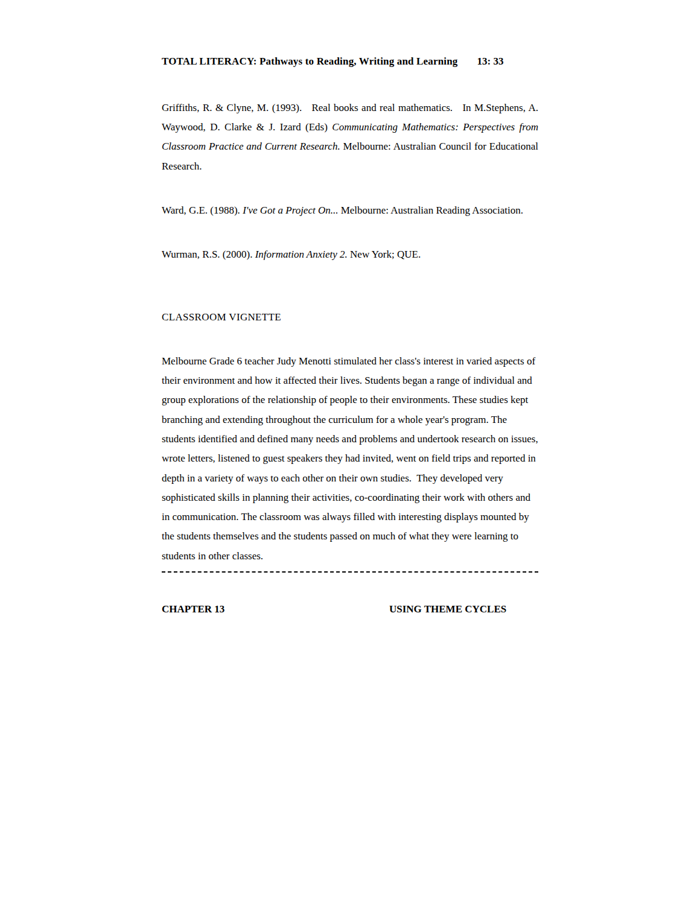TOTAL LITERACY: Pathways to Reading, Writing and Learning 13: 33
Griffiths, R. & Clyne, M. (1993). Real books and real mathematics. In M.Stephens, A. Waywood, D. Clarke & J. Izard (Eds) Communicating Mathematics: Perspectives from Classroom Practice and Current Research. Melbourne: Australian Council for Educational Research.
Ward, G.E. (1988). I've Got a Project On... Melbourne: Australian Reading Association.
Wurman, R.S. (2000). Information Anxiety 2. New York; QUE.
CLASSROOM VIGNETTE
Melbourne Grade 6 teacher Judy Menotti stimulated her class's interest in varied aspects of their environment and how it affected their lives. Students began a range of individual and group explorations of the relationship of people to their environments. These studies kept branching and extending throughout the curriculum for a whole year's program. The students identified and defined many needs and problems and undertook research on issues, wrote letters, listened to guest speakers they had invited, went on field trips and reported in depth in a variety of ways to each other on their own studies. They developed very sophisticated skills in planning their activities, co-coordinating their work with others and in communication. The classroom was always filled with interesting displays mounted by the students themselves and the students passed on much of what they were learning to students in other classes.
CHAPTER 13 USING THEME CYCLES